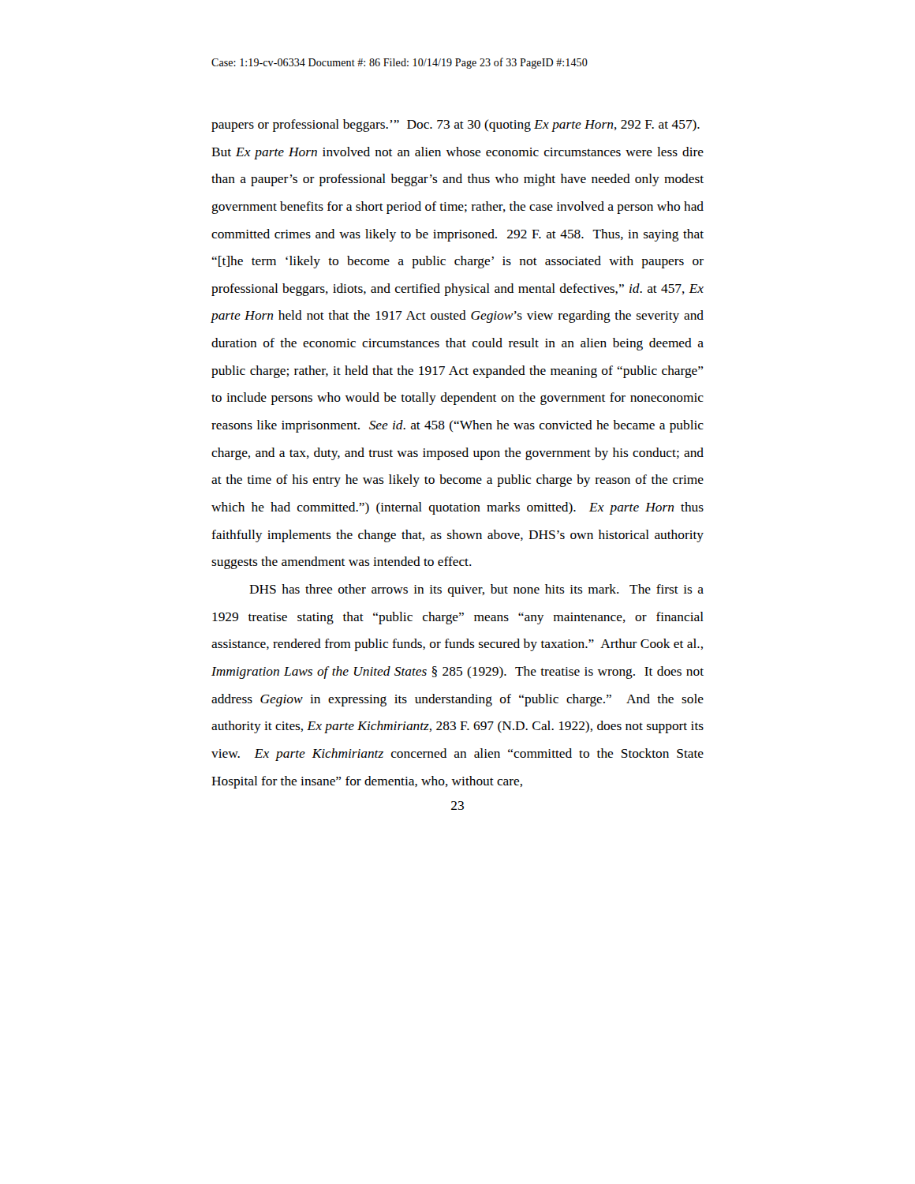Case: 1:19-cv-06334 Document #: 86 Filed: 10/14/19 Page 23 of 33 PageID #:1450
paupers or professional beggars.’” Doc. 73 at 30 (quoting Ex parte Horn, 292 F. at 457). But Ex parte Horn involved not an alien whose economic circumstances were less dire than a pauper’s or professional beggar’s and thus who might have needed only modest government benefits for a short period of time; rather, the case involved a person who had committed crimes and was likely to be imprisoned. 292 F. at 458. Thus, in saying that “[t]he term ‘likely to become a public charge’ is not associated with paupers or professional beggars, idiots, and certified physical and mental defectives,” id. at 457, Ex parte Horn held not that the 1917 Act ousted Gegiow’s view regarding the severity and duration of the economic circumstances that could result in an alien being deemed a public charge; rather, it held that the 1917 Act expanded the meaning of “public charge” to include persons who would be totally dependent on the government for noneconomic reasons like imprisonment. See id. at 458 (“When he was convicted he became a public charge, and a tax, duty, and trust was imposed upon the government by his conduct; and at the time of his entry he was likely to become a public charge by reason of the crime which he had committed.”) (internal quotation marks omitted). Ex parte Horn thus faithfully implements the change that, as shown above, DHS’s own historical authority suggests the amendment was intended to effect.
DHS has three other arrows in its quiver, but none hits its mark. The first is a 1929 treatise stating that “public charge” means “any maintenance, or financial assistance, rendered from public funds, or funds secured by taxation.” Arthur Cook et al., Immigration Laws of the United States § 285 (1929). The treatise is wrong. It does not address Gegiow in expressing its understanding of “public charge.” And the sole authority it cites, Ex parte Kichmiriantz, 283 F. 697 (N.D. Cal. 1922), does not support its view. Ex parte Kichmiriantz concerned an alien “committed to the Stockton State Hospital for the insane” for dementia, who, without care,
23